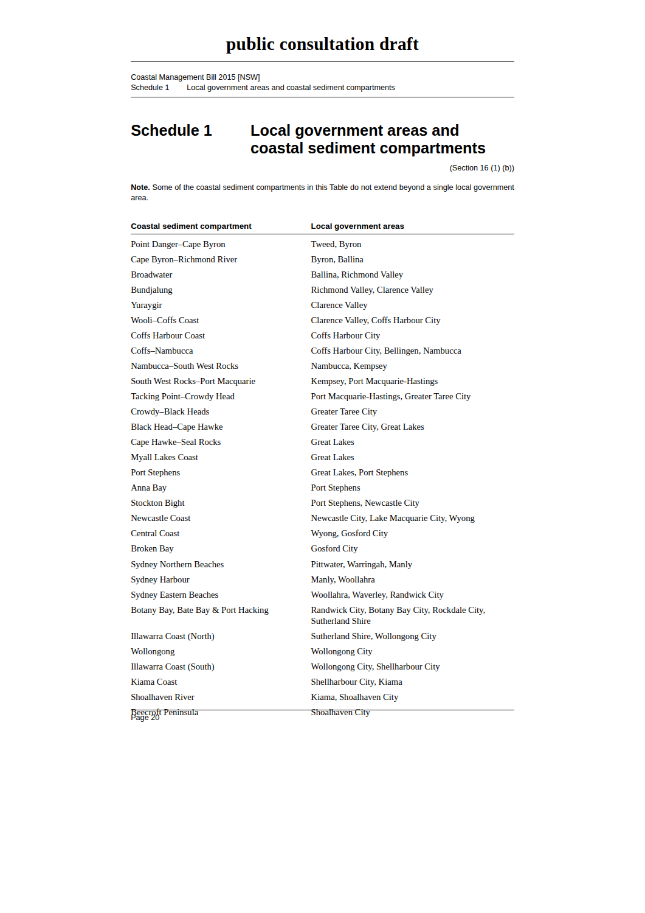public consultation draft
Coastal Management Bill 2015 [NSW] Schedule 1 Local government areas and coastal sediment compartments
Schedule 1 Local government areas and coastal sediment compartments
(Section 16 (1) (b))
Note. Some of the coastal sediment compartments in this Table do not extend beyond a single local government area.
| Coastal sediment compartment | Local government areas |
| --- | --- |
| Point Danger–Cape Byron | Tweed, Byron |
| Cape Byron–Richmond River | Byron, Ballina |
| Broadwater | Ballina, Richmond Valley |
| Bundjalung | Richmond Valley, Clarence Valley |
| Yuraygir | Clarence Valley |
| Wooli–Coffs Coast | Clarence Valley, Coffs Harbour City |
| Coffs Harbour Coast | Coffs Harbour City |
| Coffs–Nambucca | Coffs Harbour City, Bellingen, Nambucca |
| Nambucca–South West Rocks | Nambucca, Kempsey |
| South West Rocks–Port Macquarie | Kempsey, Port Macquarie-Hastings |
| Tacking Point–Crowdy Head | Port Macquarie-Hastings, Greater Taree City |
| Crowdy–Black Heads | Greater Taree City |
| Black Head–Cape Hawke | Greater Taree City, Great Lakes |
| Cape Hawke–Seal Rocks | Great Lakes |
| Myall Lakes Coast | Great Lakes |
| Port Stephens | Great Lakes, Port Stephens |
| Anna Bay | Port Stephens |
| Stockton Bight | Port Stephens, Newcastle City |
| Newcastle Coast | Newcastle City, Lake Macquarie City, Wyong |
| Central Coast | Wyong, Gosford City |
| Broken Bay | Gosford City |
| Sydney Northern Beaches | Pittwater, Warringah, Manly |
| Sydney Harbour | Manly, Woollahra |
| Sydney Eastern Beaches | Woollahra, Waverley, Randwick City |
| Botany Bay, Bate Bay & Port Hacking | Randwick City, Botany Bay City, Rockdale City, Sutherland Shire |
| Illawarra Coast (North) | Sutherland Shire, Wollongong City |
| Wollongong | Wollongong City |
| Illawarra Coast (South) | Wollongong City, Shellharbour City |
| Kiama Coast | Shellharbour City, Kiama |
| Shoalhaven River | Kiama, Shoalhaven City |
| Beecroft Peninsula | Shoalhaven City |
Page 20